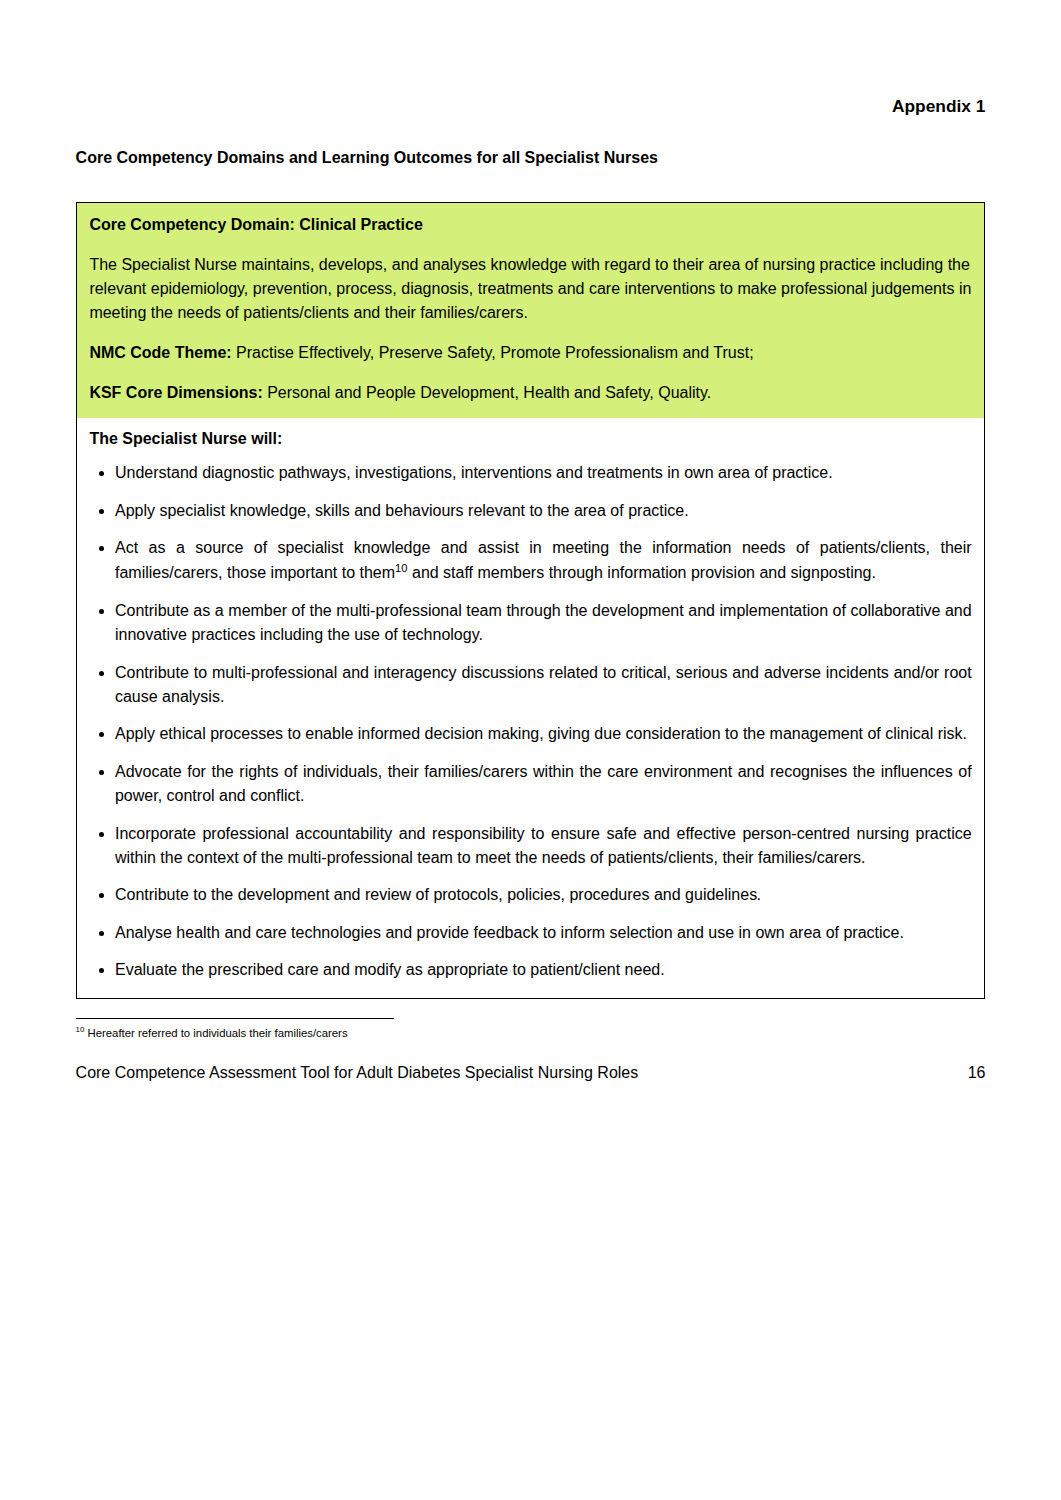Appendix 1
Core Competency Domains and Learning Outcomes for all Specialist Nurses
Core Competency Domain: Clinical Practice
The Specialist Nurse maintains, develops, and analyses knowledge with regard to their area of nursing practice including the relevant epidemiology, prevention, process, diagnosis, treatments and care interventions to make professional judgements in meeting the needs of patients/clients and their families/carers.
NMC Code Theme: Practise Effectively, Preserve Safety, Promote Professionalism and Trust;
KSF Core Dimensions: Personal and People Development, Health and Safety, Quality.
The Specialist Nurse will:
Understand diagnostic pathways, investigations, interventions and treatments in own area of practice.
Apply specialist knowledge, skills and behaviours relevant to the area of practice.
Act as a source of specialist knowledge and assist in meeting the information needs of patients/clients, their families/carers, those important to them10 and staff members through information provision and signposting.
Contribute as a member of the multi-professional team through the development and implementation of collaborative and innovative practices including the use of technology.
Contribute to multi-professional and interagency discussions related to critical, serious and adverse incidents and/or root cause analysis.
Apply ethical processes to enable informed decision making, giving due consideration to the management of clinical risk.
Advocate for the rights of individuals, their families/carers within the care environment and recognises the influences of power, control and conflict.
Incorporate professional accountability and responsibility to ensure safe and effective person-centred nursing practice within the context of the multi-professional team to meet the needs of patients/clients, their families/carers.
Contribute to the development and review of protocols, policies, procedures and guidelines.
Analyse health and care technologies and provide feedback to inform selection and use in own area of practice.
Evaluate the prescribed care and modify as appropriate to patient/client need.
10 Hereafter referred to individuals their families/carers
Core Competence Assessment Tool for Adult Diabetes Specialist Nursing Roles 16